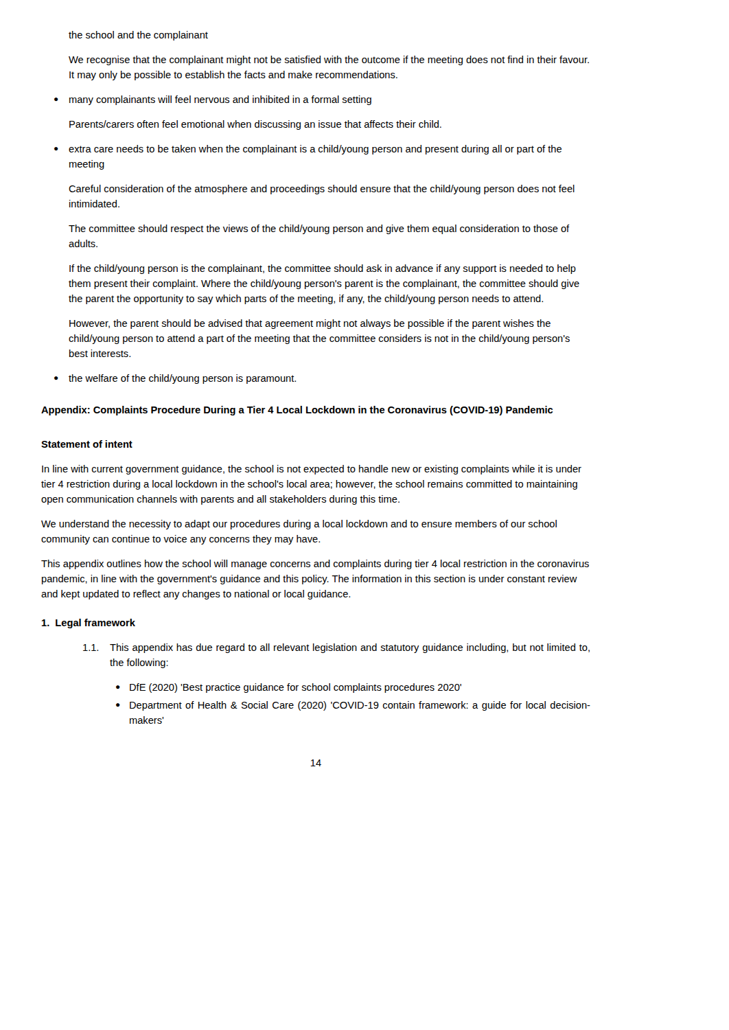the school and the complainant
We recognise that the complainant might not be satisfied with the outcome if the meeting does not find in their favour. It may only be possible to establish the facts and make recommendations.
many complainants will feel nervous and inhibited in a formal setting
Parents/carers often feel emotional when discussing an issue that affects their child.
extra care needs to be taken when the complainant is a child/young person and present during all or part of the meeting
Careful consideration of the atmosphere and proceedings should ensure that the child/young person does not feel intimidated.
The committee should respect the views of the child/young person and give them equal consideration to those of adults.
If the child/young person is the complainant, the committee should ask in advance if any support is needed to help them present their complaint. Where the child/young person's parent is the complainant, the committee should give the parent the opportunity to say which parts of the meeting, if any, the child/young person needs to attend.
However, the parent should be advised that agreement might not always be possible if the parent wishes the child/young person to attend a part of the meeting that the committee considers is not in the child/young person's best interests.
the welfare of the child/young person is paramount.
Appendix: Complaints Procedure During a Tier 4 Local Lockdown in the Coronavirus (COVID-19) Pandemic
Statement of intent
In line with current government guidance, the school is not expected to handle new or existing complaints while it is under tier 4 restriction during a local lockdown in the school's local area; however, the school remains committed to maintaining open communication channels with parents and all stakeholders during this time.
We understand the necessity to adapt our procedures during a local lockdown and to ensure members of our school community can continue to voice any concerns they may have.
This appendix outlines how the school will manage concerns and complaints during tier 4 local restriction in the coronavirus pandemic, in line with the government's guidance and this policy. The information in this section is under constant review and kept updated to reflect any changes to national or local guidance.
1. Legal framework
1.1. This appendix has due regard to all relevant legislation and statutory guidance including, but not limited to, the following:
DfE (2020) 'Best practice guidance for school complaints procedures 2020'
Department of Health & Social Care (2020) 'COVID-19 contain framework: a guide for local decision-makers'
14